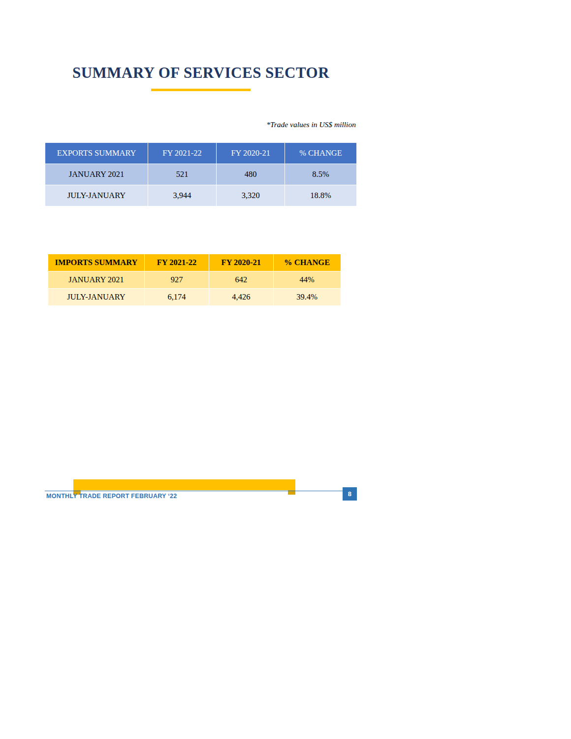SUMMARY OF SERVICES SECTOR
*Trade values in US$ million
| EXPORTS SUMMARY | FY 2021-22 | FY 2020-21 | % CHANGE |
| --- | --- | --- | --- |
| JANUARY 2021 | 521 | 480 | 8.5% |
| JULY-JANUARY | 3,944 | 3,320 | 18.8% |
| IMPORTS SUMMARY | FY 2021-22 | FY 2020-21 | % CHANGE |
| --- | --- | --- | --- |
| JANUARY 2021 | 927 | 642 | 44% |
| JULY-JANUARY | 6,174 | 4,426 | 39.4% |
MONTHLY TRADE REPORT FEBRUARY ‘22
8